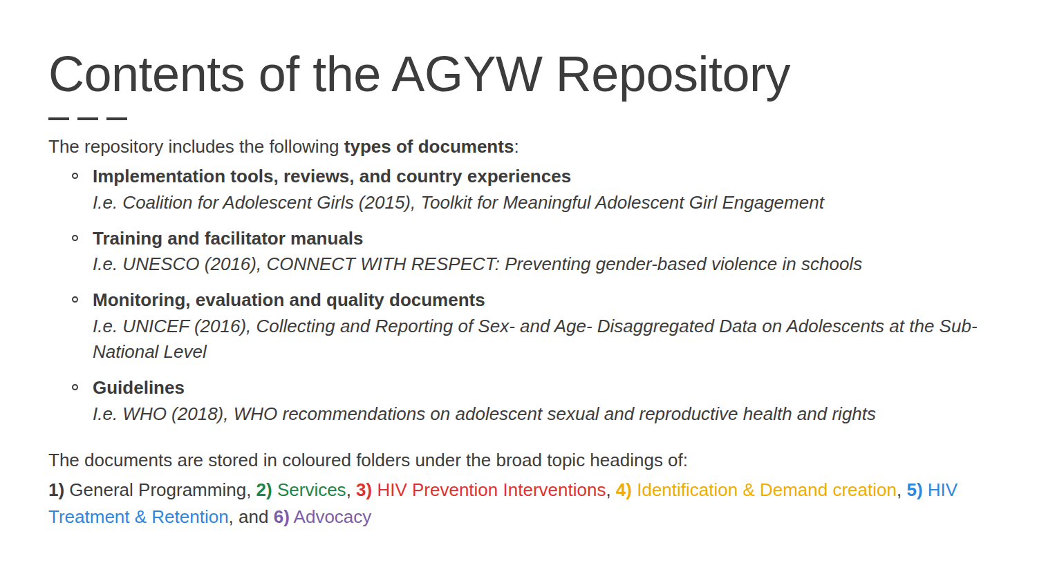Contents of the AGYW Repository
The repository includes the following types of documents:
Implementation tools, reviews, and country experiences I.e. Coalition for Adolescent Girls (2015), Toolkit for Meaningful Adolescent Girl Engagement
Training and facilitator manuals I.e. UNESCO (2016), CONNECT WITH RESPECT: Preventing gender-based violence in schools
Monitoring, evaluation and quality documents I.e. UNICEF (2016), Collecting and Reporting of Sex- and Age- Disaggregated Data on Adolescents at the Sub-National Level
Guidelines I.e. WHO (2018), WHO recommendations on adolescent sexual and reproductive health and rights
The documents are stored in coloured folders under the broad topic headings of:
1) General Programming, 2) Services, 3) HIV Prevention Interventions, 4) Identification & Demand creation, 5) HIV Treatment & Retention, and 6) Advocacy